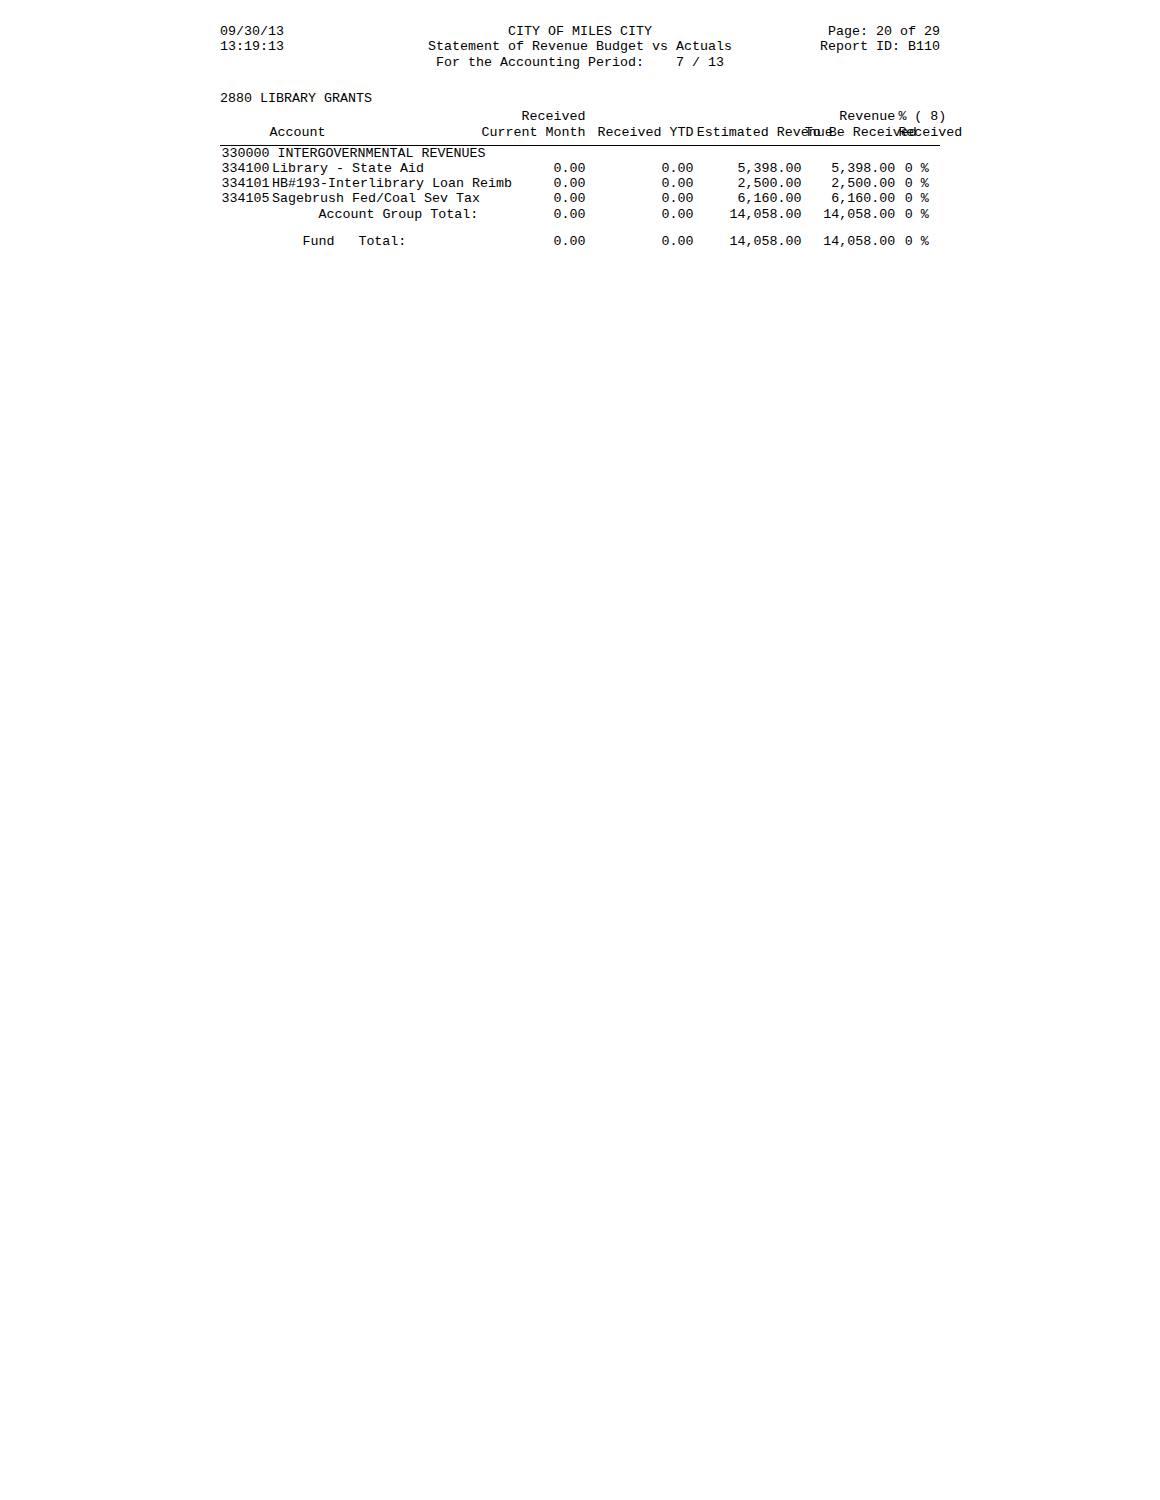09/30/13
CITY OF MILES CITY
Page: 20 of 29
13:19:13
Statement of Revenue Budget vs Actuals
Report ID: B110
For the Accounting Period: 7 / 13
2880 LIBRARY GRANTS
| | | Received | | | Revenue | % ( 8) |
| --- | --- | --- | --- | --- | --- | --- |
| Account | Current Month | Received YTD | Estimated Revenue | To Be Received | Received |
| 330000 INTERGOVERNMENTAL REVENUES | | | | | |
| 334100 | Library - State Aid | 0.00 | 0.00 | 5,398.00 | 5,398.00 | 0 % |
| 334101 | HB#193-Interlibrary Loan Reimb | 0.00 | 0.00 | 2,500.00 | 2,500.00 | 0 % |
| 334105 | Sagebrush Fed/Coal Sev Tax | 0.00 | 0.00 | 6,160.00 | 6,160.00 | 0 % |
| | Account Group Total: | 0.00 | 0.00 | 14,058.00 | 14,058.00 | 0 % |
| | Fund Total: | 0.00 | 0.00 | 14,058.00 | 14,058.00 | 0 % |